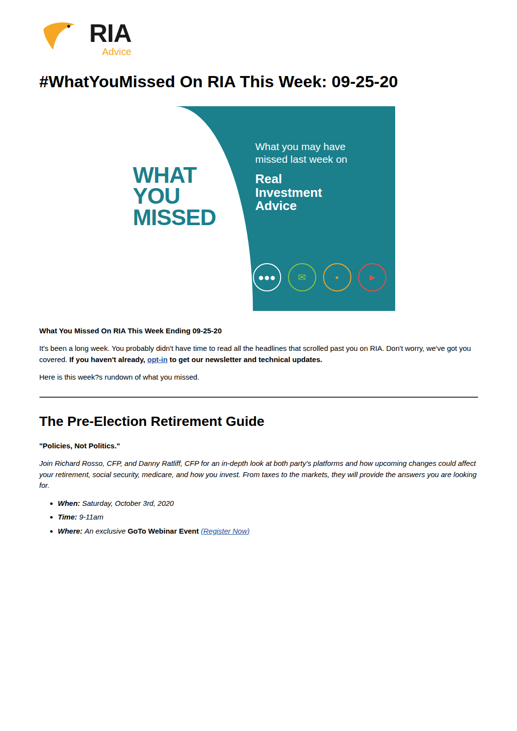RIA
Advice
#WhatYouMissed On RIA This Week: 09-25-20
WHAT
YOU
MISSED
What you may have
missed last week on
Real
Investment
Advice
●●●
✉
⋆
►
What You Missed On RIA This Week Ending 09-25-20
It's been a long week. You probably didn't have time to read all the headlines that scrolled past you on RIA. Don't worry, we've got you covered. If you haven't already, opt-in to get our newsletter and technical updates.
Here is this week?s rundown of what you missed.
The Pre-Election Retirement Guide
"Policies, Not Politics."
Join Richard Rosso, CFP, and Danny Ratliff, CFP for an in-depth look at both party's platforms and how upcoming changes could affect your retirement, social security, medicare, and how you invest. From taxes to the markets, they will provide the answers you are looking for.
When: Saturday, October 3rd, 2020
Time: 9-11am
Where: An exclusive GoTo Webinar Event (Register Now)